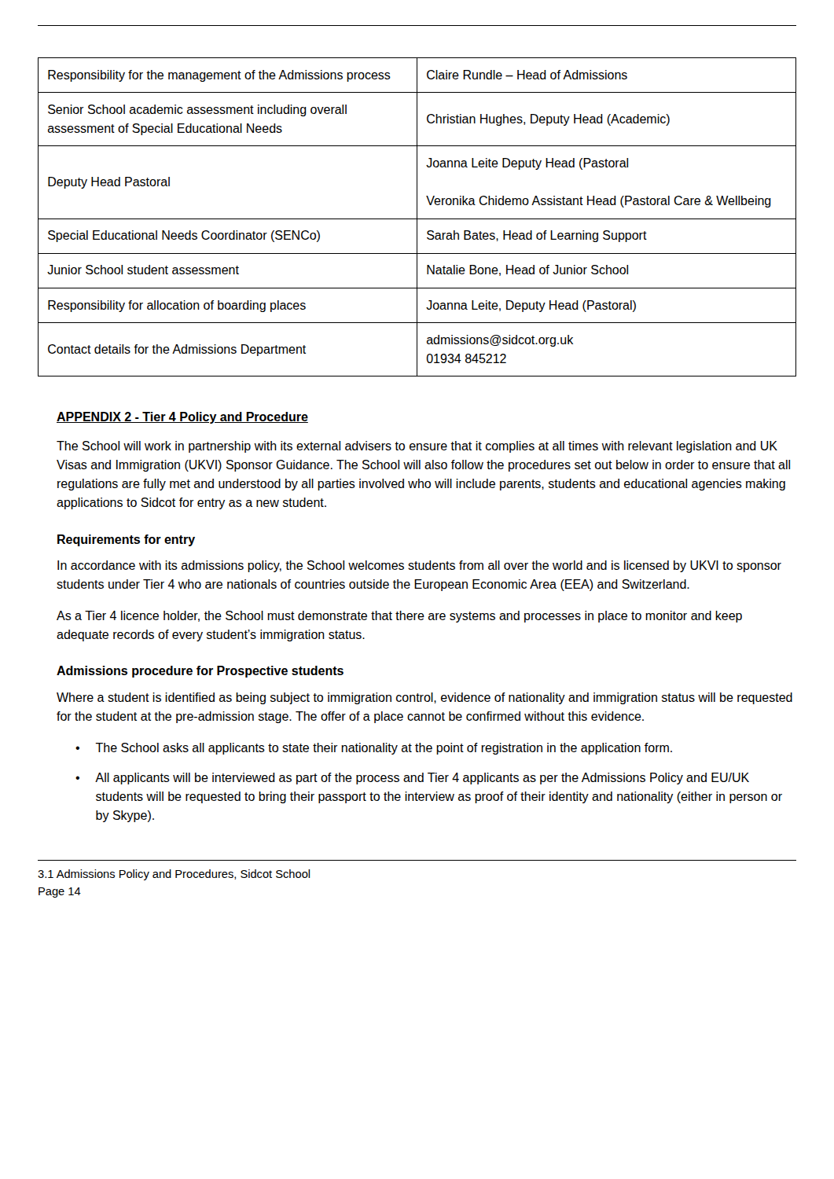| Responsibility for the management of the Admissions process | Claire Rundle – Head of Admissions |
| Senior School academic assessment including overall assessment of Special Educational Needs | Christian Hughes, Deputy Head (Academic) |
| Deputy Head Pastoral | Joanna Leite Deputy Head (Pastoral Veronika Chidemo Assistant Head (Pastoral Care & Wellbeing |
| Special Educational Needs Coordinator (SENCo) | Sarah Bates, Head of Learning Support |
| Junior School student assessment | Natalie Bone, Head of Junior School |
| Responsibility for allocation of boarding places | Joanna Leite, Deputy Head (Pastoral) |
| Contact details for the Admissions Department | admissions@sidcot.org.uk 01934 845212 |
APPENDIX 2 - Tier 4 Policy and Procedure
The School will work in partnership with its external advisers to ensure that it complies at all times with relevant legislation and UK Visas and Immigration (UKVI) Sponsor Guidance. The School will also follow the procedures set out below in order to ensure that all regulations are fully met and understood by all parties involved who will include parents, students and educational agencies making applications to Sidcot for entry as a new student.
Requirements for entry
In accordance with its admissions policy, the School welcomes students from all over the world and is licensed by UKVI to sponsor students under Tier 4 who are nationals of countries outside the European Economic Area (EEA) and Switzerland.
As a Tier 4 licence holder, the School must demonstrate that there are systems and processes in place to monitor and keep adequate records of every student’s immigration status.
Admissions procedure for Prospective students
Where a student is identified as being subject to immigration control, evidence of nationality and immigration status will be requested for the student at the pre-admission stage. The offer of a place cannot be confirmed without this evidence.
The School asks all applicants to state their nationality at the point of registration in the application form.
All applicants will be interviewed as part of the process and Tier 4 applicants as per the Admissions Policy and EU/UK students will be requested to bring their passport to the interview as proof of their identity and nationality (either in person or by Skype).
3.1 Admissions Policy and Procedures, Sidcot School
Page 14